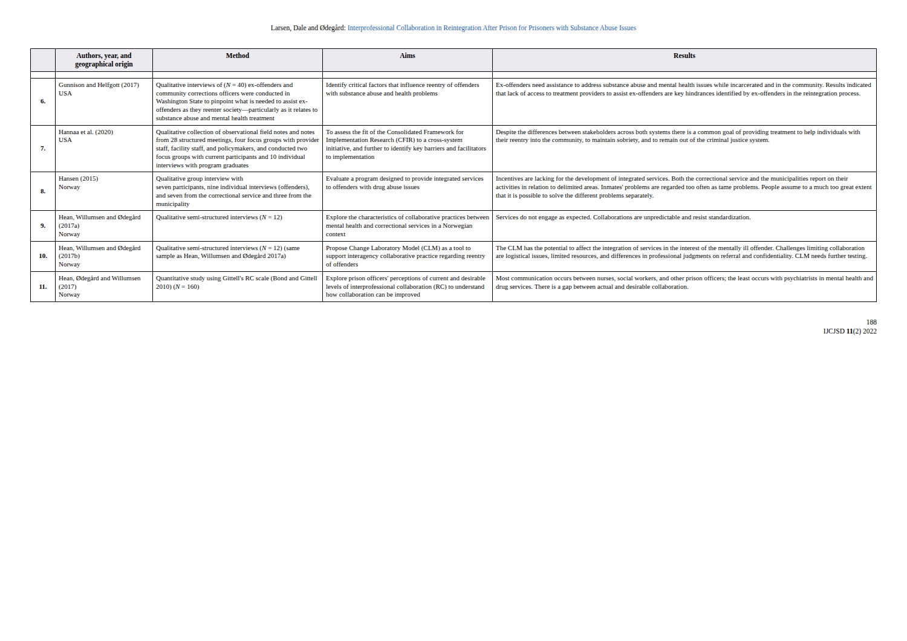Larsen, Dale and Ødegård: Interprofessional Collaboration in Reintegration After Prison for Prisoners with Substance Abuse Issues
| | Authors, year, and geographical origin | Method | Aims | Results |
| --- | --- | --- | --- | --- |
| 6. | Gunnison and Helfgott (2017) USA | Qualitative interviews of ( N = 40) ex-offenders and community corrections officers were conducted in Washington State to pinpoint what is needed to assist ex-offenders as they reenter society—particularly as it relates to substance abuse and mental health treatment | Identify critical factors that influence reentry of offenders with substance abuse and health problems | Ex-offenders need assistance to address substance abuse and mental health issues while incarcerated and in the community. Results indicated that lack of access to treatment providers to assist ex-offenders are key hindrances identified by ex-offenders in the reintegration process. |
| 7. | Hannaa et al. (2020) USA | Qualitative collection of observational field notes and notes from 28 structured meetings, four focus groups with provider staff, facility staff, and policymakers, and conducted two focus groups with current participants and 10 individual interviews with program graduates | To assess the fit of the Consolidated Framework for Implementation Research (CFIR) to a cross-system initiative, and further to identify key barriers and facilitators to implementation | Despite the differences between stakeholders across both systems there is a common goal of providing treatment to help individuals with their reentry into the community, to maintain sobriety, and to remain out of the criminal justice system. |
| 8. | Hansen (2015) Norway | Qualitative group interview with seven participants, nine individual interviews (offenders), and seven from the correctional service and three from the municipality | Evaluate a program designed to provide integrated services to offenders with drug abuse issues | Incentives are lacking for the development of integrated services. Both the correctional service and the municipalities report on their activities in relation to delimited areas. Inmates' problems are regarded too often as tame problems. People assume to a much too great extent that it is possible to solve the different problems separately. |
| 9. | Hean, Willumsen and Ødegård (2017a) Norway | Qualitative semi-structured interviews ( N = 12) | Explore the characteristics of collaborative practices between mental health and correctional services in a Norwegian context | Services do not engage as expected. Collaborations are unpredictable and resist standardization. |
| 10. | Hean, Willumsen and Ødegård (2017b) Norway | Qualitative semi-structured interviews ( N = 12) (same sample as Hean, Willumsen and Ødegård 2017a) | Propose Change Laboratory Model (CLM) as a tool to support interagency collaborative practice regarding reentry of offenders | The CLM has the potential to affect the integration of services in the interest of the mentally ill offender. Challenges limiting collaboration are logistical issues, limited resources, and differences in professional judgments on referral and confidentiality. CLM needs further testing. |
| 11. | Hean, Ødegård and Willumsen (2017) Norway | Quantitative study using Gittell's RC scale (Bond and Gittell 2010) ( N = 160) | Explore prison officers' perceptions of current and desirable levels of interprofessional collaboration (RC) to understand how collaboration can be improved | Most communication occurs between nurses, social workers, and other prison officers; the least occurs with psychiatrists in mental health and drug services. There is a gap between actual and desirable collaboration. |
188
IJCJSD 11(2) 2022